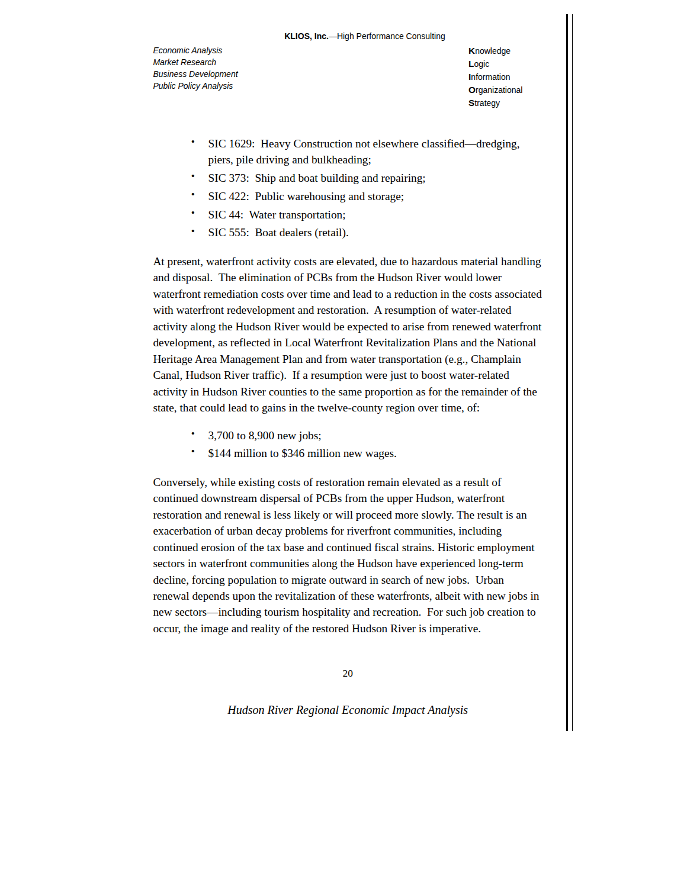KLIOS, Inc.—High Performance Consulting
Economic Analysis
Market Research
Business Development
Public Policy Analysis
Knowledge
Logic
Information
Organizational
Strategy
SIC 1629: Heavy Construction not elsewhere classified—dredging, piers, pile driving and bulkheading;
SIC 373: Ship and boat building and repairing;
SIC 422: Public warehousing and storage;
SIC 44: Water transportation;
SIC 555: Boat dealers (retail).
At present, waterfront activity costs are elevated, due to hazardous material handling and disposal. The elimination of PCBs from the Hudson River would lower waterfront remediation costs over time and lead to a reduction in the costs associated with waterfront redevelopment and restoration. A resumption of water-related activity along the Hudson River would be expected to arise from renewed waterfront development, as reflected in Local Waterfront Revitalization Plans and the National Heritage Area Management Plan and from water transportation (e.g., Champlain Canal, Hudson River traffic). If a resumption were just to boost water-related activity in Hudson River counties to the same proportion as for the remainder of the state, that could lead to gains in the twelve-county region over time, of:
3,700 to 8,900 new jobs;
$144 million to $346 million new wages.
Conversely, while existing costs of restoration remain elevated as a result of continued downstream dispersal of PCBs from the upper Hudson, waterfront restoration and renewal is less likely or will proceed more slowly. The result is an exacerbation of urban decay problems for riverfront communities, including continued erosion of the tax base and continued fiscal strains. Historic employment sectors in waterfront communities along the Hudson have experienced long-term decline, forcing population to migrate outward in search of new jobs. Urban renewal depends upon the revitalization of these waterfronts, albeit with new jobs in new sectors—including tourism hospitality and recreation. For such job creation to occur, the image and reality of the restored Hudson River is imperative.
20
Hudson River Regional Economic Impact Analysis